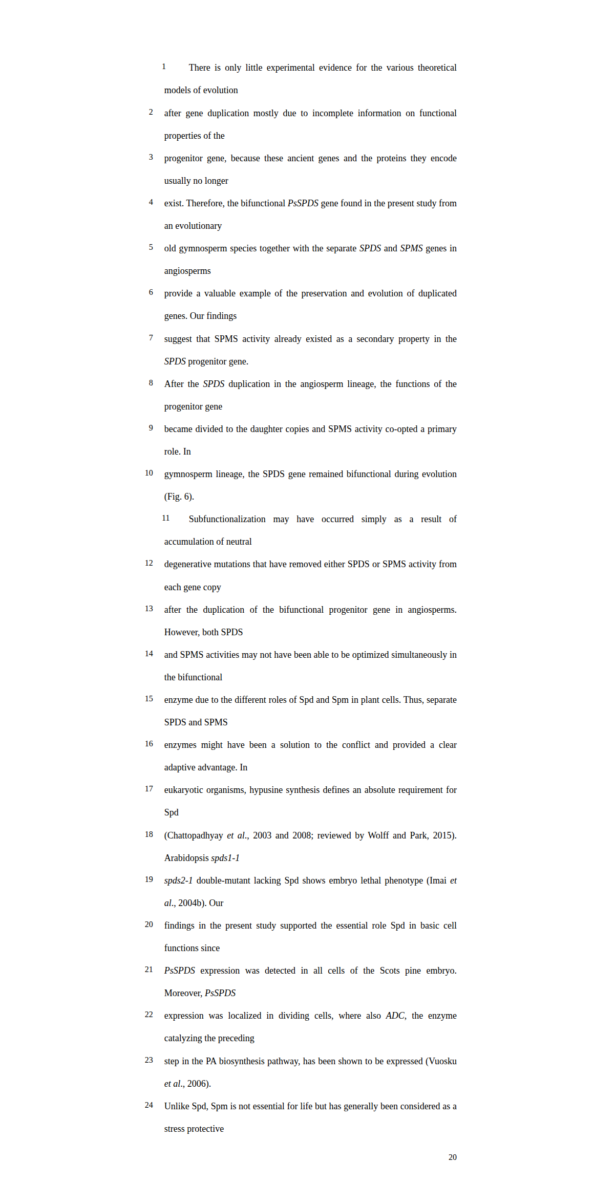There is only little experimental evidence for the various theoretical models of evolution
after gene duplication mostly due to incomplete information on functional properties of the
progenitor gene, because these ancient genes and the proteins they encode usually no longer
exist. Therefore, the bifunctional PsSPDS gene found in the present study from an evolutionary
old gymnosperm species together with the separate SPDS and SPMS genes in angiosperms
provide a valuable example of the preservation and evolution of duplicated genes. Our findings
suggest that SPMS activity already existed as a secondary property in the SPDS progenitor gene.
After the SPDS duplication in the angiosperm lineage, the functions of the progenitor gene
became divided to the daughter copies and SPMS activity co-opted a primary role. In
gymnosperm lineage, the SPDS gene remained bifunctional during evolution (Fig. 6).
Subfunctionalization may have occurred simply as a result of accumulation of neutral
degenerative mutations that have removed either SPDS or SPMS activity from each gene copy
after the duplication of the bifunctional progenitor gene in angiosperms. However, both SPDS
and SPMS activities may not have been able to be optimized simultaneously in the bifunctional
enzyme due to the different roles of Spd and Spm in plant cells. Thus, separate SPDS and SPMS
enzymes might have been a solution to the conflict and provided a clear adaptive advantage. In
eukaryotic organisms, hypusine synthesis defines an absolute requirement for Spd
(Chattopadhyay et al., 2003 and 2008; reviewed by Wolff and Park, 2015). Arabidopsis spds1-1
spds2-1 double-mutant lacking Spd shows embryo lethal phenotype (Imai et al., 2004b). Our
findings in the present study supported the essential role Spd in basic cell functions since
PsSPDS expression was detected in all cells of the Scots pine embryo. Moreover, PsSPDS
expression was localized in dividing cells, where also ADC, the enzyme catalyzing the preceding
step in the PA biosynthesis pathway, has been shown to be expressed (Vuosku et al., 2006).
Unlike Spd, Spm is not essential for life but has generally been considered as a stress protective
20